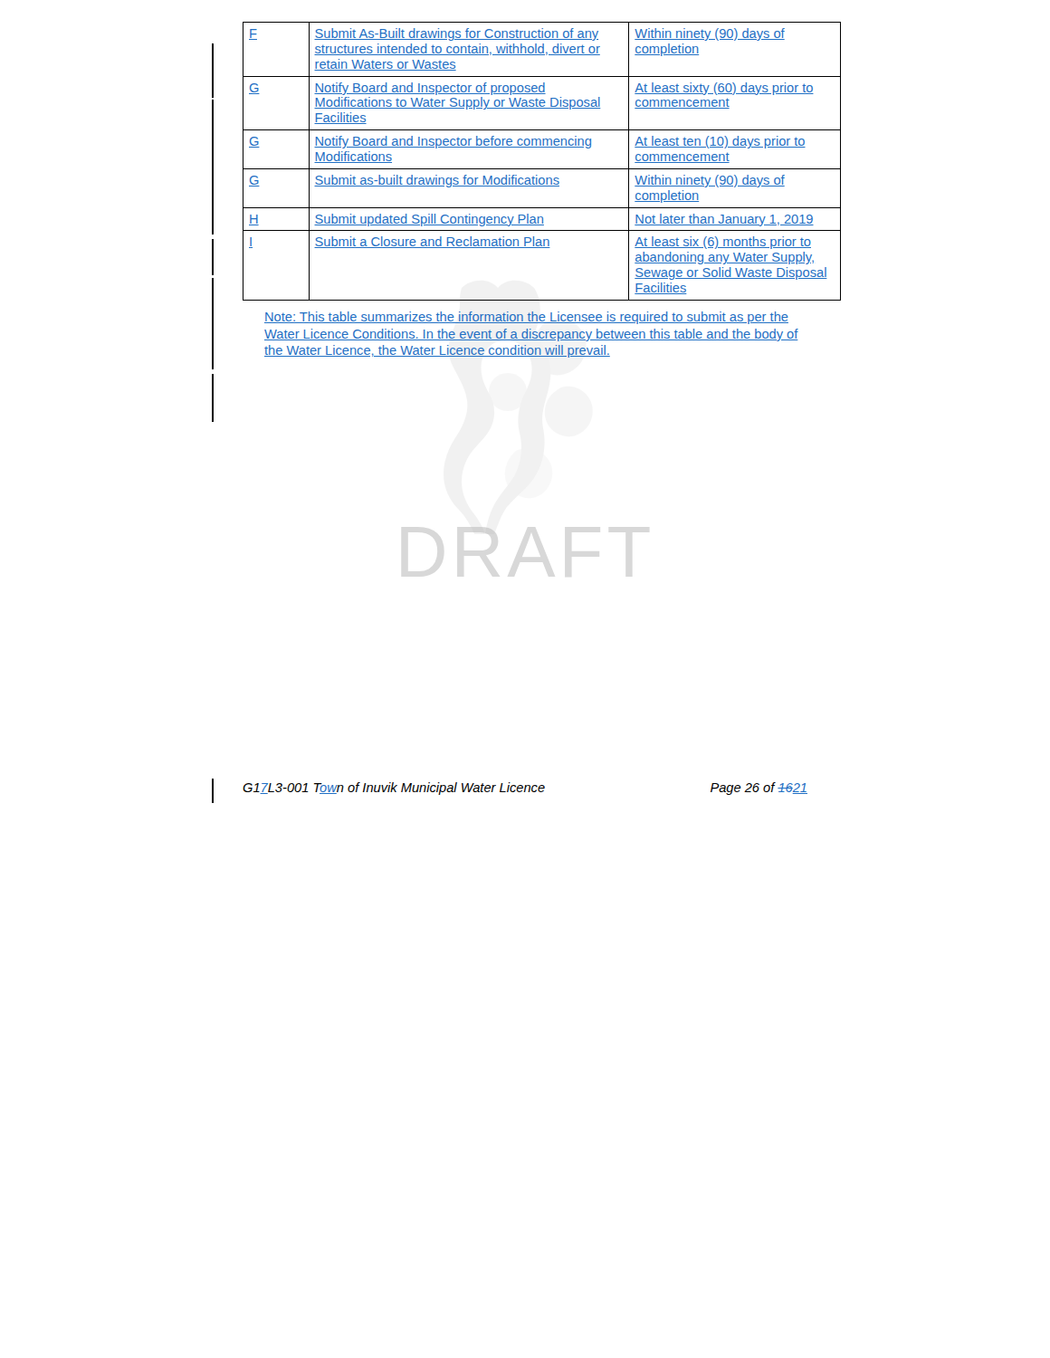DRAFT
| F | Submit As-Built drawings for Construction of any structures intended to contain, withhold, divert or retain Waters or Wastes | Within ninety (90) days of completion |
| G | Notify Board and Inspector of proposed Modifications to Water Supply or Waste Disposal Facilities | At least sixty (60) days prior to commencement |
| G | Notify Board and Inspector before commencing Modifications | At least ten (10) days prior to commencement |
| G | Submit as-built drawings for Modifications | Within ninety (90) days of completion |
| H | Submit updated Spill Contingency Plan | Not later than January 1, 2019 |
| I | Submit a Closure and Reclamation Plan | At least six (6) months prior to abandoning any Water Supply, Sewage or Solid Waste Disposal Facilities |
Note: This table summarizes the information the Licensee is required to submit as per the Water Licence Conditions. In the event of a discrepancy between this table and the body of the Water Licence, the Water Licence condition will prevail.
G17 L3-001 Town of Inuvik Municipal Water Licence
Page 26 of 1621